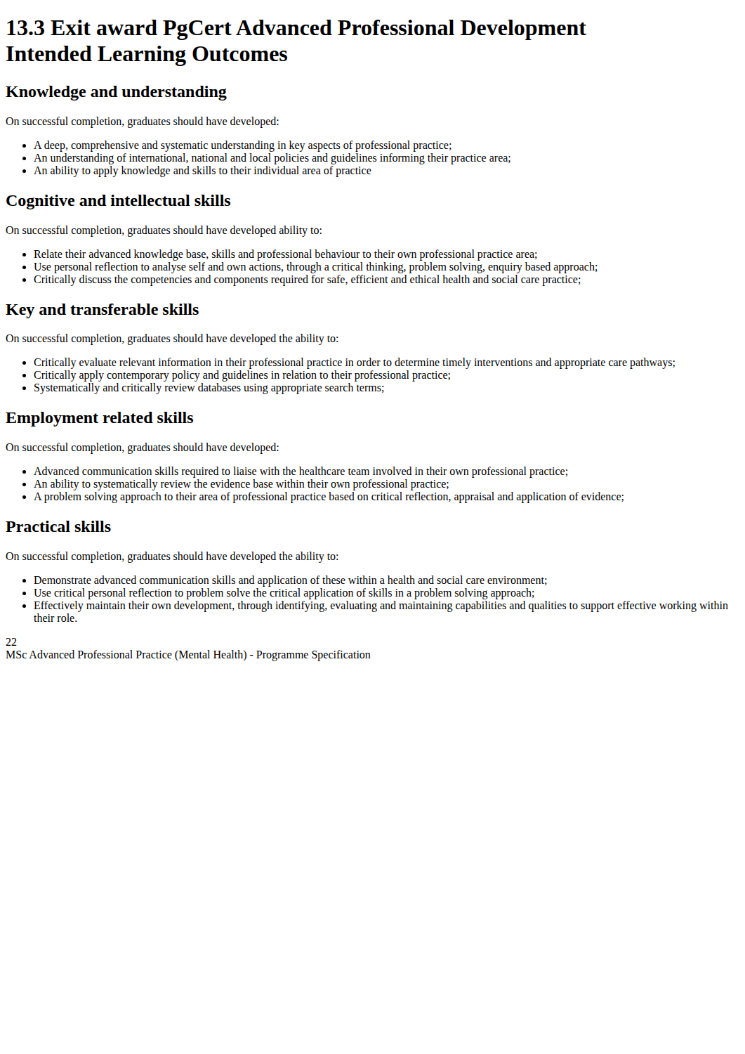13.3 Exit award PgCert Advanced Professional Development
Intended Learning Outcomes
Knowledge and understanding
On successful completion, graduates should have developed:
A deep, comprehensive and systematic understanding in key aspects of professional practice;
An understanding of international, national and local policies and guidelines informing their practice area;
An ability to apply knowledge and skills to their individual area of practice
Cognitive and intellectual skills
On successful completion, graduates should have developed ability to:
Relate their advanced knowledge base, skills and professional behaviour to their own professional practice area;
Use personal reflection to analyse self and own actions, through a critical thinking, problem solving, enquiry based approach;
Critically discuss the competencies and components required for safe, efficient and ethical health and social care practice;
Key and transferable skills
On successful completion, graduates should have developed the ability to:
Critically evaluate relevant information in their professional practice in order to determine timely interventions and appropriate care pathways;
Critically apply contemporary policy and guidelines in relation to their professional practice;
Systematically and critically review databases using appropriate search terms;
Employment related skills
On successful completion, graduates should have developed:
Advanced communication skills required to liaise with the healthcare team involved in their own professional practice;
An ability to systematically review the evidence base within their own professional practice;
A problem solving approach to their area of professional practice based on critical reflection, appraisal and application of evidence;
Practical skills
On successful completion, graduates should have developed the ability to:
Demonstrate advanced communication skills and application of these within a health and social care environment;
Use critical personal reflection to problem solve the critical application of skills in a problem solving approach;
Effectively maintain their own development, through identifying, evaluating and maintaining capabilities and qualities to support effective working within their role.
22
MSc Advanced Professional Practice (Mental Health) - Programme Specification